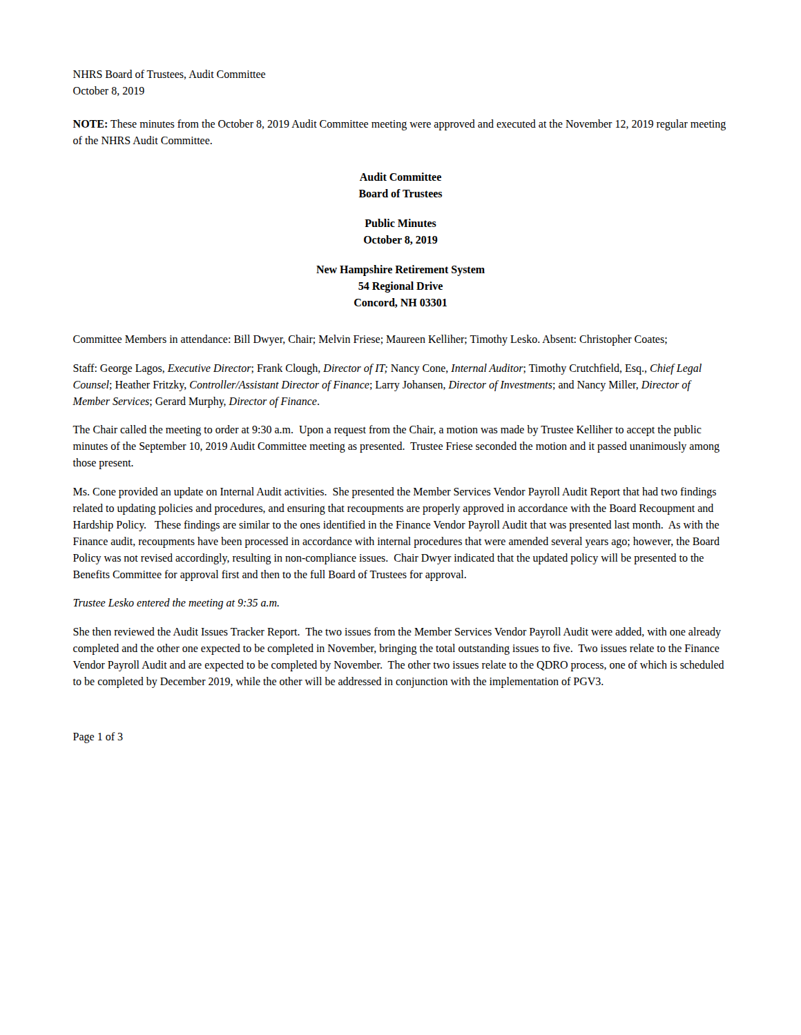NHRS Board of Trustees, Audit Committee
October 8, 2019
NOTE: These minutes from the October 8, 2019 Audit Committee meeting were approved and executed at the November 12, 2019 regular meeting of the NHRS Audit Committee.
Audit Committee
Board of Trustees
Public Minutes
October 8, 2019
New Hampshire Retirement System
54 Regional Drive
Concord, NH 03301
Committee Members in attendance: Bill Dwyer, Chair; Melvin Friese; Maureen Kelliher; Timothy Lesko. Absent: Christopher Coates;
Staff: George Lagos, Executive Director; Frank Clough, Director of IT; Nancy Cone, Internal Auditor; Timothy Crutchfield, Esq., Chief Legal Counsel; Heather Fritzky, Controller/Assistant Director of Finance; Larry Johansen, Director of Investments; and Nancy Miller, Director of Member Services; Gerard Murphy, Director of Finance.
The Chair called the meeting to order at 9:30 a.m. Upon a request from the Chair, a motion was made by Trustee Kelliher to accept the public minutes of the September 10, 2019 Audit Committee meeting as presented. Trustee Friese seconded the motion and it passed unanimously among those present.
Ms. Cone provided an update on Internal Audit activities. She presented the Member Services Vendor Payroll Audit Report that had two findings related to updating policies and procedures, and ensuring that recoupments are properly approved in accordance with the Board Recoupment and Hardship Policy. These findings are similar to the ones identified in the Finance Vendor Payroll Audit that was presented last month. As with the Finance audit, recoupments have been processed in accordance with internal procedures that were amended several years ago; however, the Board Policy was not revised accordingly, resulting in non-compliance issues. Chair Dwyer indicated that the updated policy will be presented to the Benefits Committee for approval first and then to the full Board of Trustees for approval.
Trustee Lesko entered the meeting at 9:35 a.m.
She then reviewed the Audit Issues Tracker Report. The two issues from the Member Services Vendor Payroll Audit were added, with one already completed and the other one expected to be completed in November, bringing the total outstanding issues to five. Two issues relate to the Finance Vendor Payroll Audit and are expected to be completed by November. The other two issues relate to the QDRO process, one of which is scheduled to be completed by December 2019, while the other will be addressed in conjunction with the implementation of PGV3.
Page 1 of 3